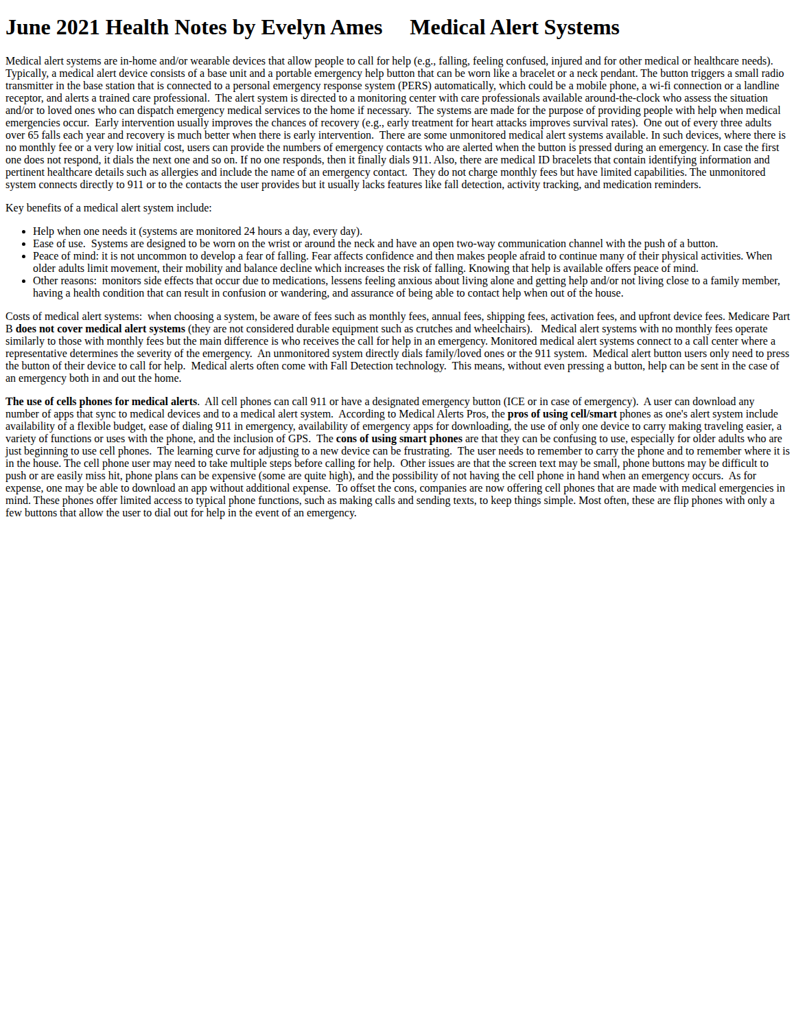June 2021 Health Notes by Evelyn Ames Medical Alert Systems
Medical alert systems are in-home and/or wearable devices that allow people to call for help (e.g., falling, feeling confused, injured and for other medical or healthcare needs). Typically, a medical alert device consists of a base unit and a portable emergency help button that can be worn like a bracelet or a neck pendant. The button triggers a small radio transmitter in the base station that is connected to a personal emergency response system (PERS) automatically, which could be a mobile phone, a wi-fi connection or a landline receptor, and alerts a trained care professional. The alert system is directed to a monitoring center with care professionals available around-the-clock who assess the situation and/or to loved ones who can dispatch emergency medical services to the home if necessary. The systems are made for the purpose of providing people with help when medical emergencies occur. Early intervention usually improves the chances of recovery (e.g., early treatment for heart attacks improves survival rates). One out of every three adults over 65 falls each year and recovery is much better when there is early intervention. There are some unmonitored medical alert systems available. In such devices, where there is no monthly fee or a very low initial cost, users can provide the numbers of emergency contacts who are alerted when the button is pressed during an emergency. In case the first one does not respond, it dials the next one and so on. If no one responds, then it finally dials 911. Also, there are medical ID bracelets that contain identifying information and pertinent healthcare details such as allergies and include the name of an emergency contact. They do not charge monthly fees but have limited capabilities. The unmonitored system connects directly to 911 or to the contacts the user provides but it usually lacks features like fall detection, activity tracking, and medication reminders.
Key benefits of a medical alert system include:
Help when one needs it (systems are monitored 24 hours a day, every day).
Ease of use. Systems are designed to be worn on the wrist or around the neck and have an open two-way communication channel with the push of a button.
Peace of mind: it is not uncommon to develop a fear of falling. Fear affects confidence and then makes people afraid to continue many of their physical activities. When older adults limit movement, their mobility and balance decline which increases the risk of falling. Knowing that help is available offers peace of mind.
Other reasons: monitors side effects that occur due to medications, lessens feeling anxious about living alone and getting help and/or not living close to a family member, having a health condition that can result in confusion or wandering, and assurance of being able to contact help when out of the house.
Costs of medical alert systems: when choosing a system, be aware of fees such as monthly fees, annual fees, shipping fees, activation fees, and upfront device fees. Medicare Part B does not cover medical alert systems (they are not considered durable equipment such as crutches and wheelchairs). Medical alert systems with no monthly fees operate similarly to those with monthly fees but the main difference is who receives the call for help in an emergency. Monitored medical alert systems connect to a call center where a representative determines the severity of the emergency. An unmonitored system directly dials family/loved ones or the 911 system. Medical alert button users only need to press the button of their device to call for help. Medical alerts often come with Fall Detection technology. This means, without even pressing a button, help can be sent in the case of an emergency both in and out the home.
The use of cells phones for medical alerts. All cell phones can call 911 or have a designated emergency button (ICE or in case of emergency). A user can download any number of apps that sync to medical devices and to a medical alert system. According to Medical Alerts Pros, the pros of using cell/smart phones as one's alert system include availability of a flexible budget, ease of dialing 911 in emergency, availability of emergency apps for downloading, the use of only one device to carry making traveling easier, a variety of functions or uses with the phone, and the inclusion of GPS. The cons of using smart phones are that they can be confusing to use, especially for older adults who are just beginning to use cell phones. The learning curve for adjusting to a new device can be frustrating. The user needs to remember to carry the phone and to remember where it is in the house. The cell phone user may need to take multiple steps before calling for help. Other issues are that the screen text may be small, phone buttons may be difficult to push or are easily miss hit, phone plans can be expensive (some are quite high), and the possibility of not having the cell phone in hand when an emergency occurs. As for expense, one may be able to download an app without additional expense. To offset the cons, companies are now offering cell phones that are made with medical emergencies in mind. These phones offer limited access to typical phone functions, such as making calls and sending texts, to keep things simple. Most often, these are flip phones with only a few buttons that allow the user to dial out for help in the event of an emergency.